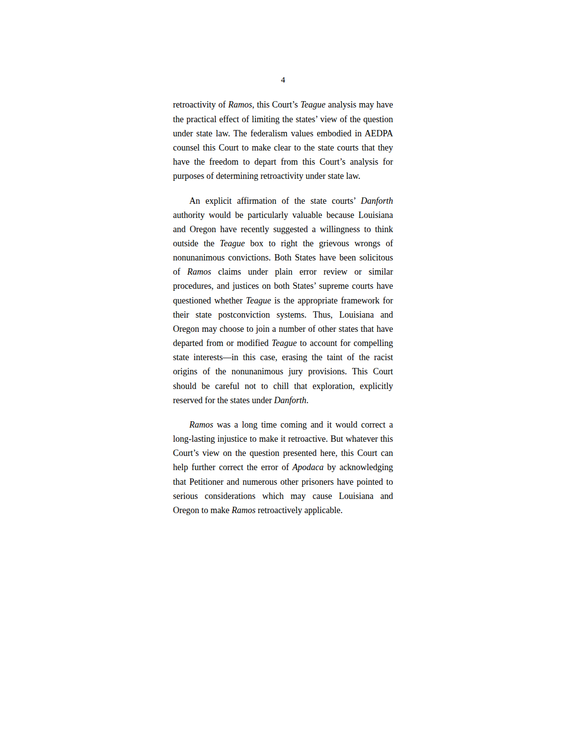4
retroactivity of Ramos, this Court’s Teague analysis may have the practical effect of limiting the states’ view of the question under state law. The federalism values embodied in AEDPA counsel this Court to make clear to the state courts that they have the freedom to depart from this Court’s analysis for purposes of determining retroactivity under state law.
An explicit affirmation of the state courts’ Danforth authority would be particularly valuable because Louisiana and Oregon have recently suggested a willingness to think outside the Teague box to right the grievous wrongs of nonunanimous convictions. Both States have been solicitous of Ramos claims under plain error review or similar procedures, and justices on both States’ supreme courts have questioned whether Teague is the appropriate framework for their state postconviction systems. Thus, Louisiana and Oregon may choose to join a number of other states that have departed from or modified Teague to account for compelling state interests—in this case, erasing the taint of the racist origins of the nonunanimous jury provisions. This Court should be careful not to chill that exploration, explicitly reserved for the states under Danforth.
Ramos was a long time coming and it would correct a long-lasting injustice to make it retroactive. But whatever this Court’s view on the question presented here, this Court can help further correct the error of Apodaca by acknowledging that Petitioner and numerous other prisoners have pointed to serious considerations which may cause Louisiana and Oregon to make Ramos retroactively applicable.